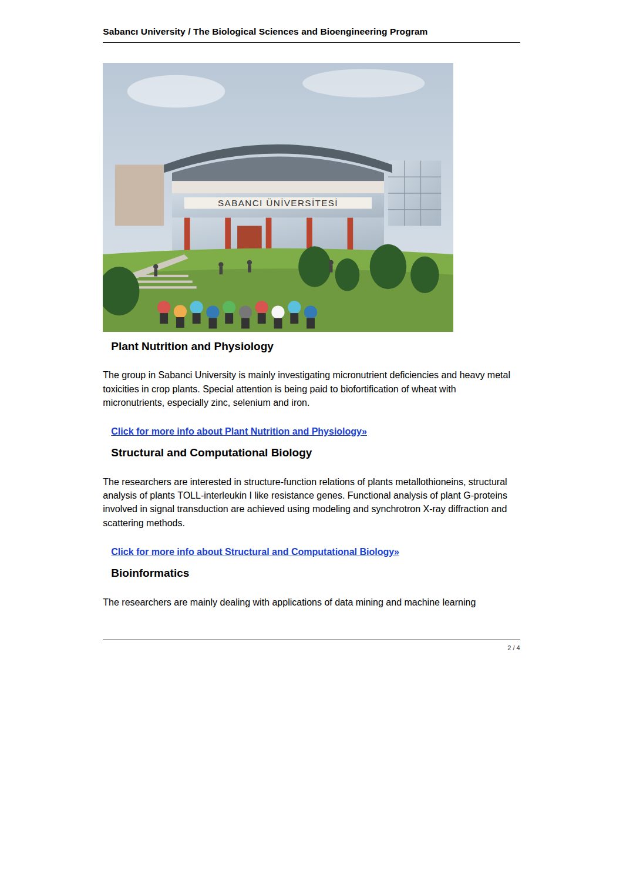Sabancı University / The Biological Sciences and Bioengineering Program
Plant Nutrition and Physiology
The group in Sabanci University is mainly investigating micronutrient deficiencies and heavy metal toxicities in crop plants. Special attention is being paid to biofortification of wheat with micronutrients, especially zinc, selenium and iron.
Click for more info about Plant Nutrition and Physiology»
Structural and Computational Biology
The researchers are interested in structure-function relations of plants metallothioneins, structural analysis of plants TOLL-interleukin I like resistance genes. Functional analysis of plant G-proteins involved in signal transduction are achieved using modeling and synchrotron X-ray diffraction and scattering methods.
Click for more info about Structural and Computational Biology»
Bioinformatics
The researchers are mainly dealing with applications of data mining and machine learning
2 / 4